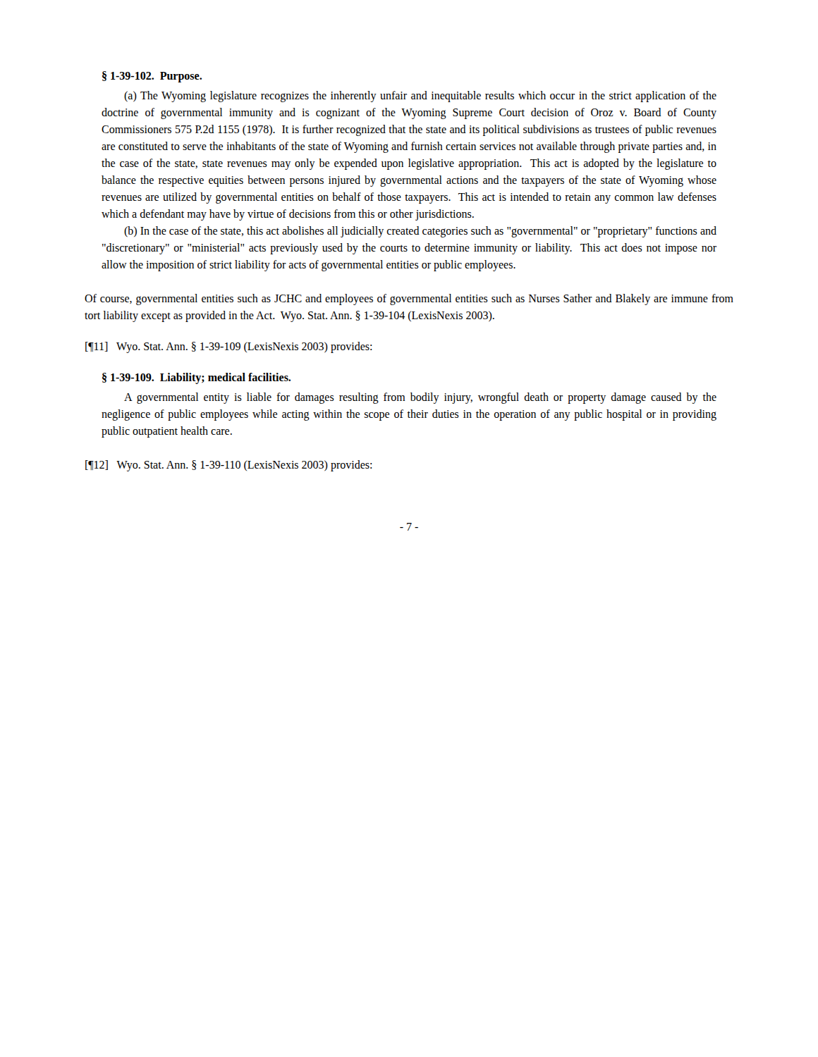§ 1-39-102. Purpose.
(a) The Wyoming legislature recognizes the inherently unfair and inequitable results which occur in the strict application of the doctrine of governmental immunity and is cognizant of the Wyoming Supreme Court decision of Oroz v. Board of County Commissioners 575 P.2d 1155 (1978). It is further recognized that the state and its political subdivisions as trustees of public revenues are constituted to serve the inhabitants of the state of Wyoming and furnish certain services not available through private parties and, in the case of the state, state revenues may only be expended upon legislative appropriation. This act is adopted by the legislature to balance the respective equities between persons injured by governmental actions and the taxpayers of the state of Wyoming whose revenues are utilized by governmental entities on behalf of those taxpayers. This act is intended to retain any common law defenses which a defendant may have by virtue of decisions from this or other jurisdictions.
(b) In the case of the state, this act abolishes all judicially created categories such as "governmental" or "proprietary" functions and "discretionary" or "ministerial" acts previously used by the courts to determine immunity or liability. This act does not impose nor allow the imposition of strict liability for acts of governmental entities or public employees.
Of course, governmental entities such as JCHC and employees of governmental entities such as Nurses Sather and Blakely are immune from tort liability except as provided in the Act. Wyo. Stat. Ann. § 1-39-104 (LexisNexis 2003).
[¶11] Wyo. Stat. Ann. § 1-39-109 (LexisNexis 2003) provides:
§ 1-39-109. Liability; medical facilities.
A governmental entity is liable for damages resulting from bodily injury, wrongful death or property damage caused by the negligence of public employees while acting within the scope of their duties in the operation of any public hospital or in providing public outpatient health care.
[¶12] Wyo. Stat. Ann. § 1-39-110 (LexisNexis 2003) provides:
- 7 -